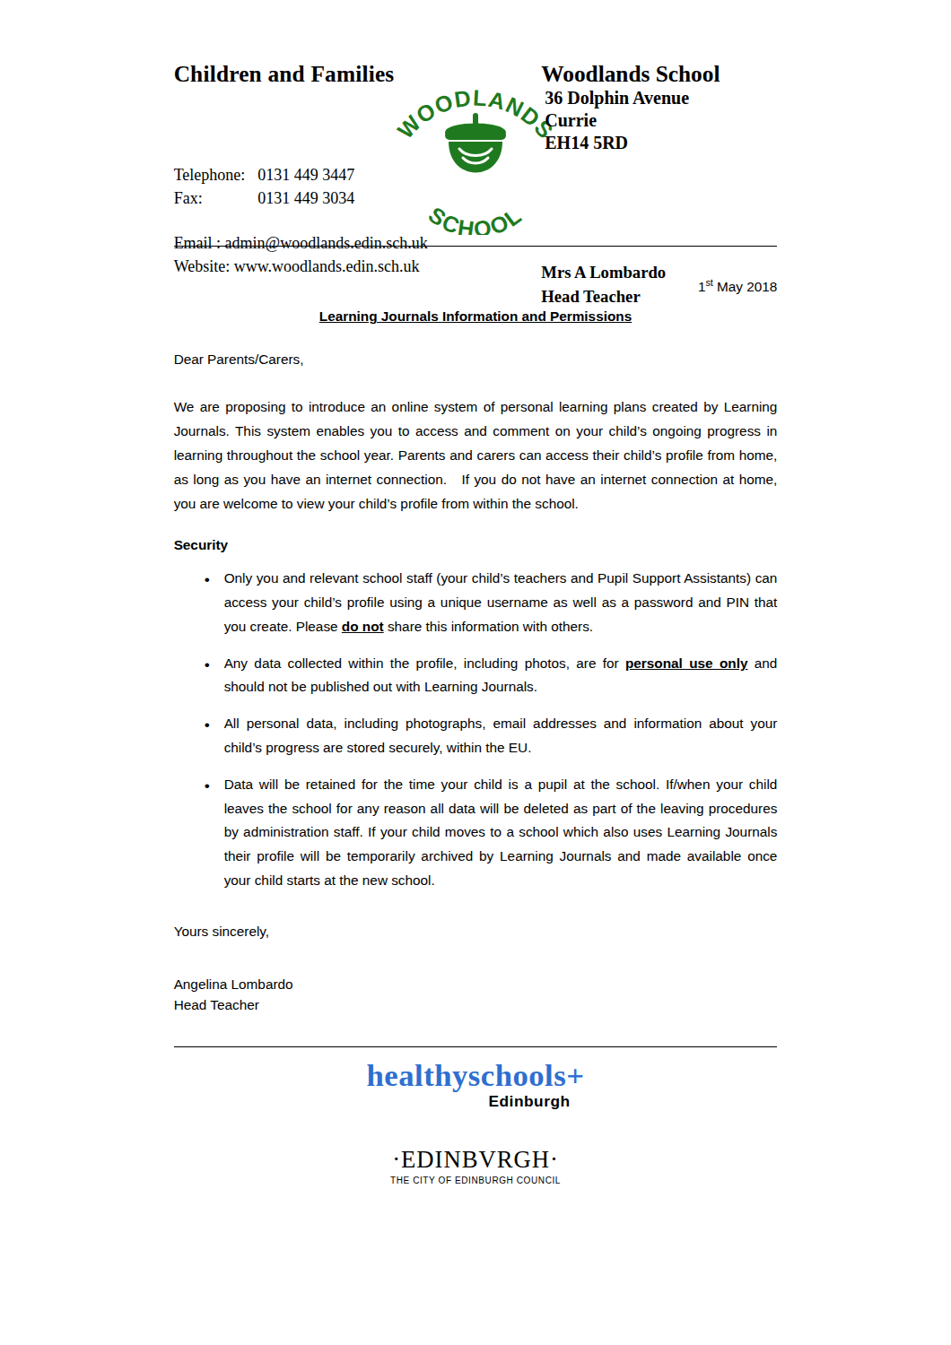Children and Families
| Telephone: | 0131 449 3447 |
| Fax: | 0131 449 3034 |
Email : admin@woodlands.edin.sch.uk
Website: www.woodlands.edin.sch.uk
Woodlands School acorn logo WOODLANDS SCHOOL
Woodlands School
36 Dolphin Avenue
Currie
EH14 5RD
Mrs A Lombardo
Head Teacher
1st May 2018
Learning Journals Information and Permissions
Dear Parents/Carers,
We are proposing to introduce an online system of personal learning plans created by Learning Journals. This system enables you to access and comment on your child’s ongoing progress in learning throughout the school year. Parents and carers can access their child’s profile from home, as long as you have an internet connection. If you do not have an internet connection at home, you are welcome to view your child’s profile from within the school.
Security
Only you and relevant school staff (your child’s teachers and Pupil Support Assistants) can access your child’s profile using a unique username as well as a password and PIN that you create. Please do not share this information with others.
Any data collected within the profile, including photos, are for personal use only and should not be published out with Learning Journals.
All personal data, including photographs, email addresses and information about your child’s progress are stored securely, within the EU.
Data will be retained for the time your child is a pupil at the school. If/when your child leaves the school for any reason all data will be deleted as part of the leaving procedures by administration staff. If your child moves to a school which also uses Learning Journals their profile will be temporarily archived by Learning Journals and made available once your child starts at the new school.
Yours sincerely,
Angelina Lombardo
Head Teacher
healthyschools+ Edinburgh
·EDINBVRGH·
THE CITY OF EDINBURGH COUNCIL